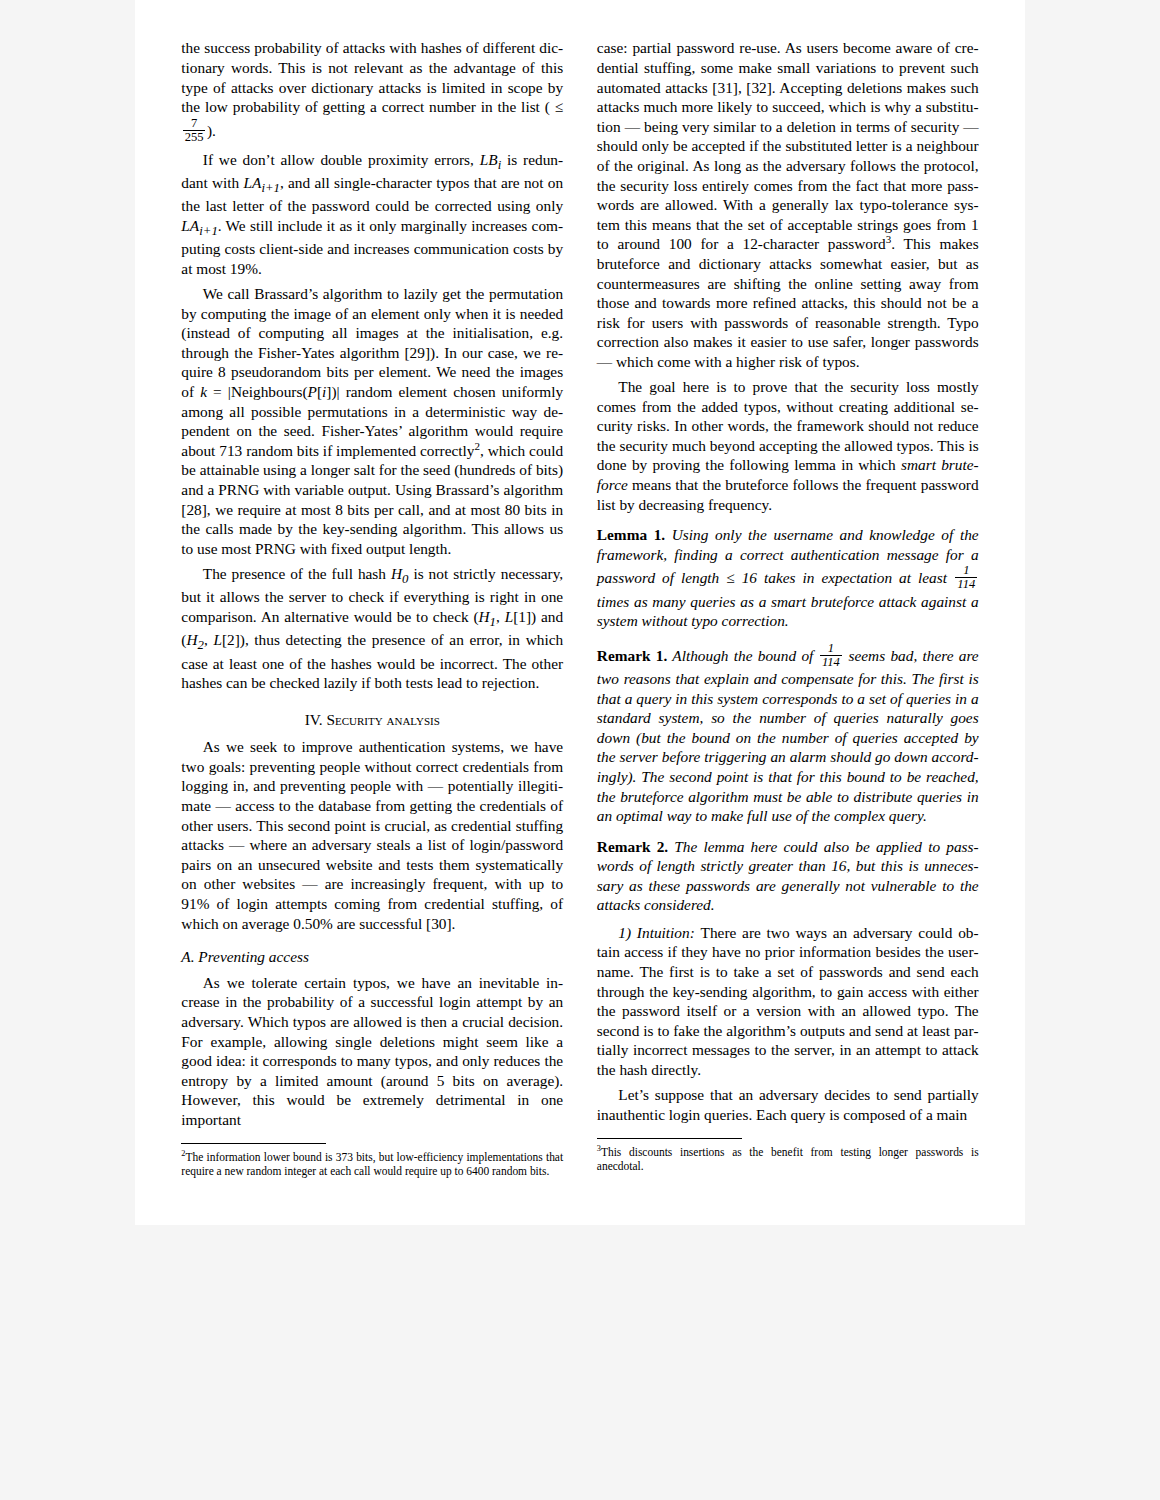the success probability of attacks with hashes of different dictionary words. This is not relevant as the advantage of this type of attacks over dictionary attacks is limited in scope by the low probability of getting a correct number in the list ( ≤ 7255).
If we don’t allow double proximity errors, LBi is redundant with LAi+1, and all single-character typos that are not on the last letter of the password could be corrected using only LAi+1. We still include it as it only marginally increases computing costs client-side and increases communication costs by at most 19%.
We call Brassard’s algorithm to lazily get the permutation by computing the image of an element only when it is needed (instead of computing all images at the initialisation, e.g. through the Fisher-Yates algorithm [29]). In our case, we require 8 pseudorandom bits per element. We need the images of k = |Neighbours(P[i])| random element chosen uniformly among all possible permutations in a deterministic way dependent on the seed. Fisher-Yates’ algorithm would require about 713 random bits if implemented correctly2, which could be attainable using a longer salt for the seed (hundreds of bits) and a PRNG with variable output. Using Brassard’s algorithm [28], we require at most 8 bits per call, and at most 80 bits in the calls made by the key-sending algorithm. This allows us to use most PRNG with fixed output length.
The presence of the full hash H0 is not strictly necessary, but it allows the server to check if everything is right in one comparison. An alternative would be to check (H1, L[1]) and (H2, L[2]), thus detecting the presence of an error, in which case at least one of the hashes would be incorrect. The other hashes can be checked lazily if both tests lead to rejection.
IV. Security analysis
As we seek to improve authentication systems, we have two goals: preventing people without correct credentials from logging in, and preventing people with — potentially illegitimate — access to the database from getting the credentials of other users. This second point is crucial, as credential stuffing attacks — where an adversary steals a list of login/password pairs on an unsecured website and tests them systematically on other websites — are increasingly frequent, with up to 91% of login attempts coming from credential stuffing, of which on average 0.50% are successful [30].
A. Preventing access
As we tolerate certain typos, we have an inevitable increase in the probability of a successful login attempt by an adversary. Which typos are allowed is then a crucial decision. For example, allowing single deletions might seem like a good idea: it corresponds to many typos, and only reduces the entropy by a limited amount (around 5 bits on average). However, this would be extremely detrimental in one important
2The information lower bound is 373 bits, but low-efficiency implementations that require a new random integer at each call would require up to 6400 random bits.
case: partial password re-use. As users become aware of credential stuffing, some make small variations to prevent such automated attacks [31], [32]. Accepting deletions makes such attacks much more likely to succeed, which is why a substitution — being very similar to a deletion in terms of security — should only be accepted if the substituted letter is a neighbour of the original. As long as the adversary follows the protocol, the security loss entirely comes from the fact that more passwords are allowed. With a generally lax typo-tolerance system this means that the set of acceptable strings goes from 1 to around 100 for a 12-character password3. This makes bruteforce and dictionary attacks somewhat easier, but as countermeasures are shifting the online setting away from those and towards more refined attacks, this should not be a risk for users with passwords of reasonable strength. Typo correction also makes it easier to use safer, longer passwords — which come with a higher risk of typos.
The goal here is to prove that the security loss mostly comes from the added typos, without creating additional security risks. In other words, the framework should not reduce the security much beyond accepting the allowed typos. This is done by proving the following lemma in which smart bruteforce means that the bruteforce follows the frequent password list by decreasing frequency.
Lemma 1. Using only the username and knowledge of the framework, finding a correct authentication message for a password of length ≤ 16 takes in expectation at least 1114 times as many queries as a smart bruteforce attack against a system without typo correction.
Remark 1. Although the bound of 1114 seems bad, there are two reasons that explain and compensate for this. The first is that a query in this system corresponds to a set of queries in a standard system, so the number of queries naturally goes down (but the bound on the number of queries accepted by the server before triggering an alarm should go down accordingly). The second point is that for this bound to be reached, the bruteforce algorithm must be able to distribute queries in an optimal way to make full use of the complex query.
Remark 2. The lemma here could also be applied to passwords of length strictly greater than 16, but this is unnecessary as these passwords are generally not vulnerable to the attacks considered.
1) Intuition: There are two ways an adversary could obtain access if they have no prior information besides the username. The first is to take a set of passwords and send each through the key-sending algorithm, to gain access with either the password itself or a version with an allowed typo. The second is to fake the algorithm’s outputs and send at least partially incorrect messages to the server, in an attempt to attack the hash directly.
Let’s suppose that an adversary decides to send partially inauthentic login queries. Each query is composed of a main
3This discounts insertions as the benefit from testing longer passwords is anecdotal.